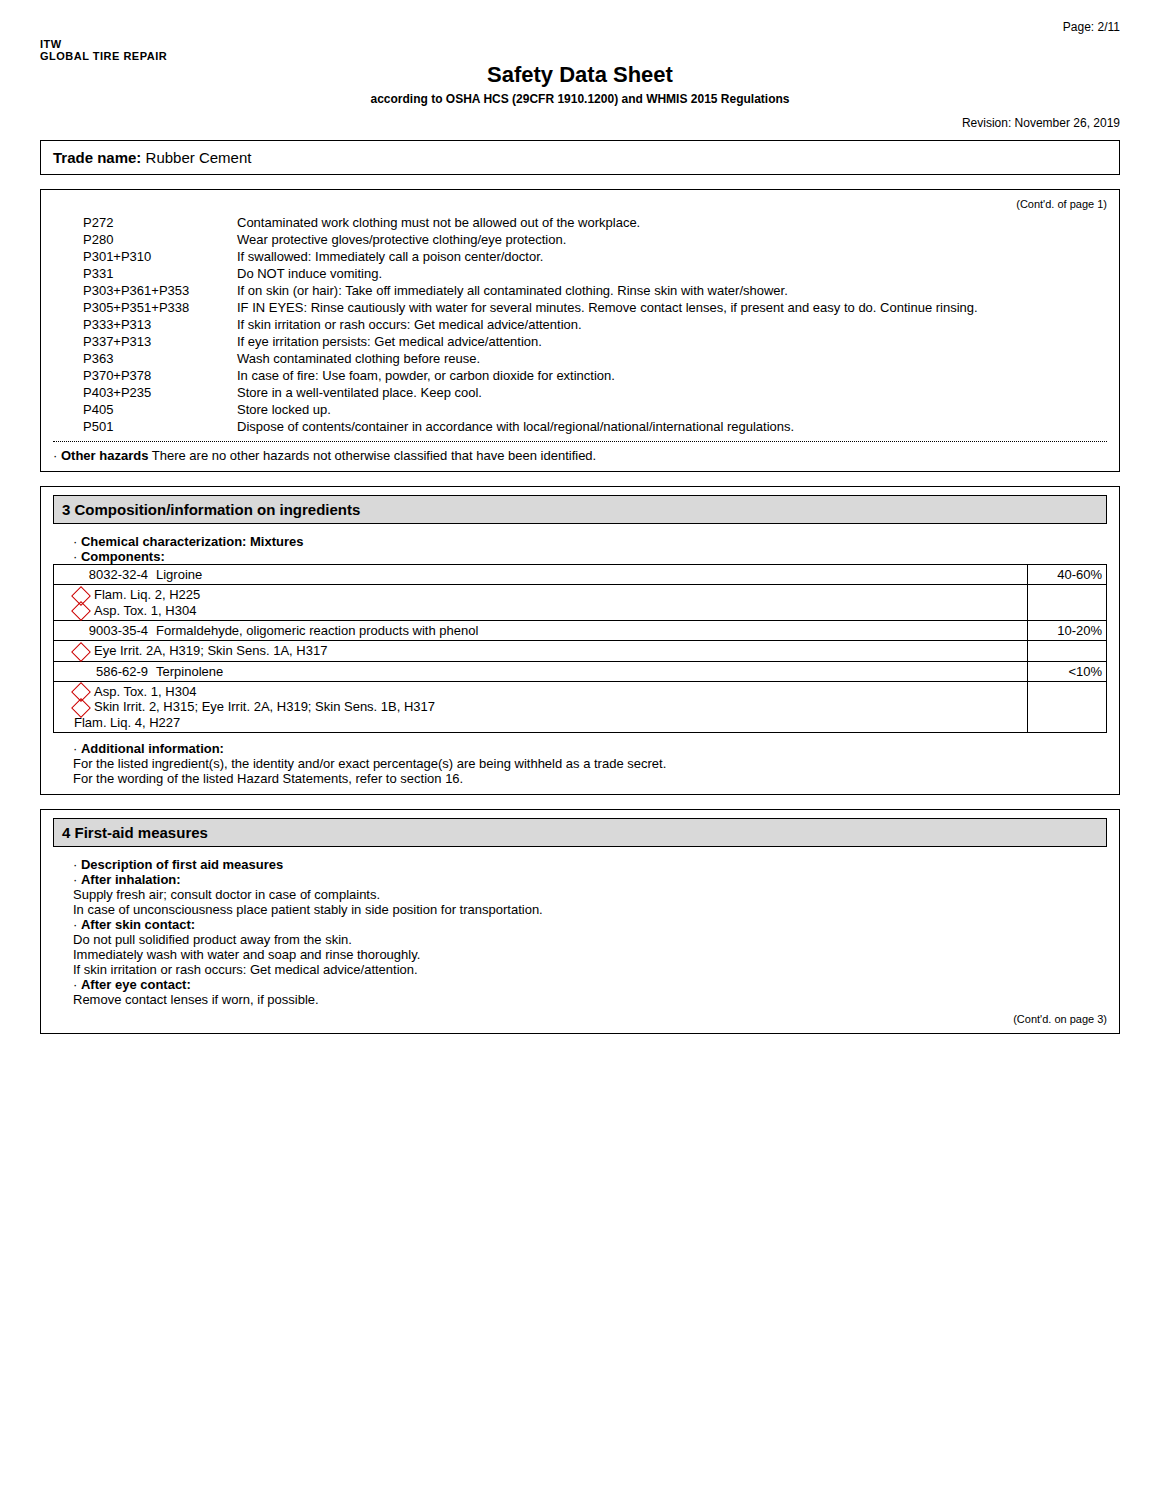Page: 2/11
ITW
GLOBAL TIRE REPAIR
Safety Data Sheet
according to OSHA HCS (29CFR 1910.1200) and WHMIS 2015 Regulations
Revision: November 26, 2019
Trade name: Rubber Cement
(Cont'd. of page 1)
| P272 | Contaminated work clothing must not be allowed out of the workplace. |
| P280 | Wear protective gloves/protective clothing/eye protection. |
| P301+P310 | If swallowed: Immediately call a poison center/doctor. |
| P331 | Do NOT induce vomiting. |
| P303+P361+P353 | If on skin (or hair): Take off immediately all contaminated clothing. Rinse skin with water/shower. |
| P305+P351+P338 | IF IN EYES: Rinse cautiously with water for several minutes. Remove contact lenses, if present and easy to do. Continue rinsing. |
| P333+P313 | If skin irritation or rash occurs: Get medical advice/attention. |
| P337+P313 | If eye irritation persists: Get medical advice/attention. |
| P363 | Wash contaminated clothing before reuse. |
| P370+P378 | In case of fire: Use foam, powder, or carbon dioxide for extinction. |
| P403+P235 | Store in a well-ventilated place. Keep cool. |
| P405 | Store locked up. |
| P501 | Dispose of contents/container in accordance with local/regional/national/international regulations. |
· Other hazards There are no other hazards not otherwise classified that have been identified.
3 Composition/information on ingredients
· Chemical characterization: Mixtures
· Components:
| 8032-32-4 | Ligroine | 40-60% |
| Flam. Liq. 2, H225 Asp. Tox. 1, H304 | |
| 9003-35-4 | Formaldehyde, oligomeric reaction products with phenol | 10-20% |
| Eye Irrit. 2A, H319; Skin Sens. 1A, H317 | |
| 586-62-9 | Terpinolene | <10% |
| Asp. Tox. 1, H304 Skin Irrit. 2, H315; Eye Irrit. 2A, H319; Skin Sens. 1B, H317 Flam. Liq. 4, H227 | |
· Additional information:
For the listed ingredient(s), the identity and/or exact percentage(s) are being withheld as a trade secret.
For the wording of the listed Hazard Statements, refer to section 16.
4 First-aid measures
· Description of first aid measures
· After inhalation:
Supply fresh air; consult doctor in case of complaints.
In case of unconsciousness place patient stably in side position for transportation.
· After skin contact:
Do not pull solidified product away from the skin.
Immediately wash with water and soap and rinse thoroughly.
If skin irritation or rash occurs: Get medical advice/attention.
· After eye contact:
Remove contact lenses if worn, if possible.
(Cont'd. on page 3)